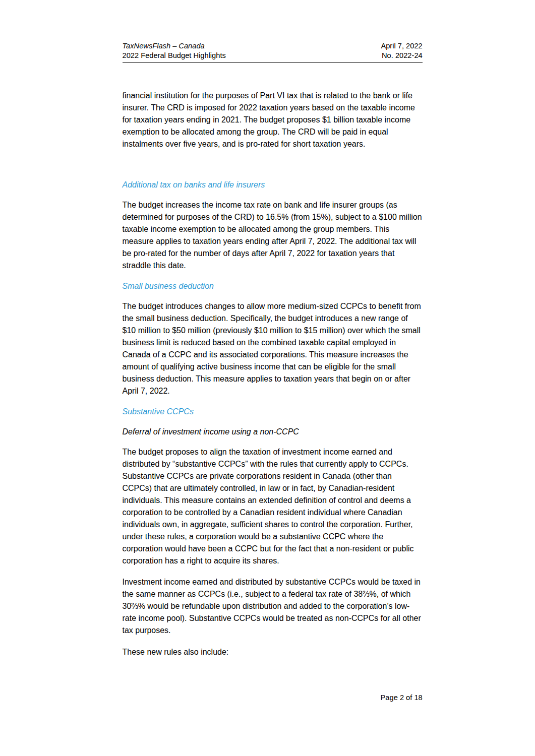TaxNewsFlash – Canada April 7, 2022
2022 Federal Budget Highlights No. 2022-24
financial institution for the purposes of Part VI tax that is related to the bank or life insurer. The CRD is imposed for 2022 taxation years based on the taxable income for taxation years ending in 2021. The budget proposes $1 billion taxable income exemption to be allocated among the group. The CRD will be paid in equal instalments over five years, and is pro-rated for short taxation years.
Additional tax on banks and life insurers
The budget increases the income tax rate on bank and life insurer groups (as determined for purposes of the CRD) to 16.5% (from 15%), subject to a $100 million taxable income exemption to be allocated among the group members. This measure applies to taxation years ending after April 7, 2022. The additional tax will be pro-rated for the number of days after April 7, 2022 for taxation years that straddle this date.
Small business deduction
The budget introduces changes to allow more medium-sized CCPCs to benefit from the small business deduction. Specifically, the budget introduces a new range of $10 million to $50 million (previously $10 million to $15 million) over which the small business limit is reduced based on the combined taxable capital employed in Canada of a CCPC and its associated corporations. This measure increases the amount of qualifying active business income that can be eligible for the small business deduction. This measure applies to taxation years that begin on or after April 7, 2022.
Substantive CCPCs
Deferral of investment income using a non-CCPC
The budget proposes to align the taxation of investment income earned and distributed by “substantive CCPCs” with the rules that currently apply to CCPCs. Substantive CCPCs are private corporations resident in Canada (other than CCPCs) that are ultimately controlled, in law or in fact, by Canadian-resident individuals. This measure contains an extended definition of control and deems a corporation to be controlled by a Canadian resident individual where Canadian individuals own, in aggregate, sufficient shares to control the corporation. Further, under these rules, a corporation would be a substantive CCPC where the corporation would have been a CCPC but for the fact that a non-resident or public corporation has a right to acquire its shares.
Investment income earned and distributed by substantive CCPCs would be taxed in the same manner as CCPCs (i.e., subject to a federal tax rate of 38⅔%, of which 30⅔% would be refundable upon distribution and added to the corporation’s low-rate income pool). Substantive CCPCs would be treated as non-CCPCs for all other tax purposes.
These new rules also include:
Page 2 of 18